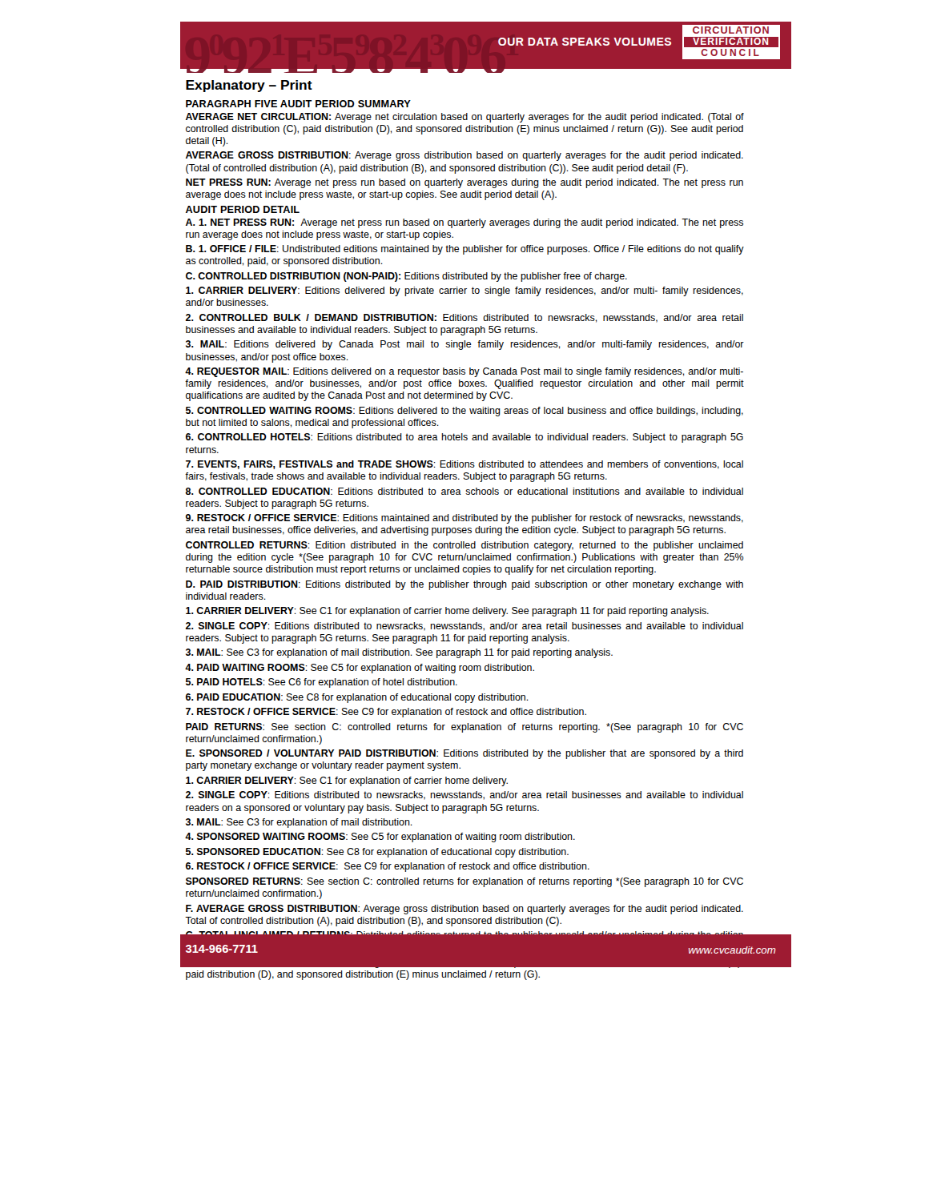90921 E55982430961
OUR DATA SPEAKS VOLUMES
CIRCULATION
VERIFICATION
COUNCIL
Explanatory – Print
PARAGRAPH FIVE AUDIT PERIOD SUMMARY
AVERAGE NET CIRCULATION: Average net circulation based on quarterly averages for the audit period indicated. (Total of controlled distribution (C), paid distribution (D), and sponsored distribution (E) minus unclaimed / return (G)). See audit period detail (H).
AVERAGE GROSS DISTRIBUTION: Average gross distribution based on quarterly averages for the audit period indicated. (Total of controlled distribution (A), paid distribution (B), and sponsored distribution (C)). See audit period detail (F).
NET PRESS RUN: Average net press run based on quarterly averages during the audit period indicated. The net press run average does not include press waste, or start-up copies. See audit period detail (A).
AUDIT PERIOD DETAIL
A. 1. NET PRESS RUN: Average net press run based on quarterly averages during the audit period indicated. The net press run average does not include press waste, or start-up copies.
B. 1. OFFICE / FILE: Undistributed editions maintained by the publisher for office purposes. Office / File editions do not qualify as controlled, paid, or sponsored distribution.
C. CONTROLLED DISTRIBUTION (NON-PAID): Editions distributed by the publisher free of charge.
1. CARRIER DELIVERY: Editions delivered by private carrier to single family residences, and/or multi- family residences, and/or businesses.
2. CONTROLLED BULK / DEMAND DISTRIBUTION: Editions distributed to newsracks, newsstands, and/or area retail businesses and available to individual readers. Subject to paragraph 5G returns.
3. MAIL: Editions delivered by Canada Post mail to single family residences, and/or multi-family residences, and/or businesses, and/or post office boxes.
4. REQUESTOR MAIL: Editions delivered on a requestor basis by Canada Post mail to single family residences, and/or multi-family residences, and/or businesses, and/or post office boxes. Qualified requestor circulation and other mail permit qualifications are audited by the Canada Post and not determined by CVC.
5. CONTROLLED WAITING ROOMS: Editions delivered to the waiting areas of local business and office buildings, including, but not limited to salons, medical and professional offices.
6. CONTROLLED HOTELS: Editions distributed to area hotels and available to individual readers. Subject to paragraph 5G returns.
7. EVENTS, FAIRS, FESTIVALS and TRADE SHOWS: Editions distributed to attendees and members of conventions, local fairs, festivals, trade shows and available to individual readers. Subject to paragraph 5G returns.
8. CONTROLLED EDUCATION: Editions distributed to area schools or educational institutions and available to individual readers. Subject to paragraph 5G returns.
9. RESTOCK / OFFICE SERVICE: Editions maintained and distributed by the publisher for restock of newsracks, newsstands, area retail businesses, office deliveries, and advertising purposes during the edition cycle. Subject to paragraph 5G returns.
CONTROLLED RETURNS: Edition distributed in the controlled distribution category, returned to the publisher unclaimed during the edition cycle *(See paragraph 10 for CVC return/unclaimed confirmation.) Publications with greater than 25% returnable source distribution must report returns or unclaimed copies to qualify for net circulation reporting.
D. PAID DISTRIBUTION: Editions distributed by the publisher through paid subscription or other monetary exchange with individual readers.
1. CARRIER DELIVERY: See C1 for explanation of carrier home delivery. See paragraph 11 for paid reporting analysis.
2. SINGLE COPY: Editions distributed to newsracks, newsstands, and/or area retail businesses and available to individual readers. Subject to paragraph 5G returns. See paragraph 11 for paid reporting analysis.
3. MAIL: See C3 for explanation of mail distribution. See paragraph 11 for paid reporting analysis.
4. PAID WAITING ROOMS: See C5 for explanation of waiting room distribution.
5. PAID HOTELS: See C6 for explanation of hotel distribution.
6. PAID EDUCATION: See C8 for explanation of educational copy distribution.
7. RESTOCK / OFFICE SERVICE: See C9 for explanation of restock and office distribution.
PAID RETURNS: See section C: controlled returns for explanation of returns reporting. *(See paragraph 10 for CVC return/unclaimed confirmation.)
E. SPONSORED / VOLUNTARY PAID DISTRIBUTION: Editions distributed by the publisher that are sponsored by a third party monetary exchange or voluntary reader payment system.
1. CARRIER DELIVERY: See C1 for explanation of carrier home delivery.
2. SINGLE COPY: Editions distributed to newsracks, newsstands, and/or area retail businesses and available to individual readers on a sponsored or voluntary pay basis. Subject to paragraph 5G returns.
3. MAIL: See C3 for explanation of mail distribution.
4. SPONSORED WAITING ROOMS: See C5 for explanation of waiting room distribution.
5. SPONSORED EDUCATION: See C8 for explanation of educational copy distribution.
6. RESTOCK / OFFICE SERVICE: See C9 for explanation of restock and office distribution.
SPONSORED RETURNS: See section C: controlled returns for explanation of returns reporting *(See paragraph 10 for CVC return/unclaimed confirmation.)
F. AVERAGE GROSS DISTRIBUTION: Average gross distribution based on quarterly averages for the audit period indicated. Total of controlled distribution (A), paid distribution (B), and sponsored distribution (C).
G. TOTAL UNCLAIMED / RETURNS: Distributed editions returned to the publisher unsold and/or unclaimed during the edition cycle. *(See paragraph 10 for CVC return/unclaimed confirmation.)
H. AVERAGE NET CIRCULATION: Average net circulation for the audit period indicated. Total of controlled distribution (C), paid distribution (D), and sponsored distribution (E) minus unclaimed / return (G).
314-966-7711
www.cvcaudit.com